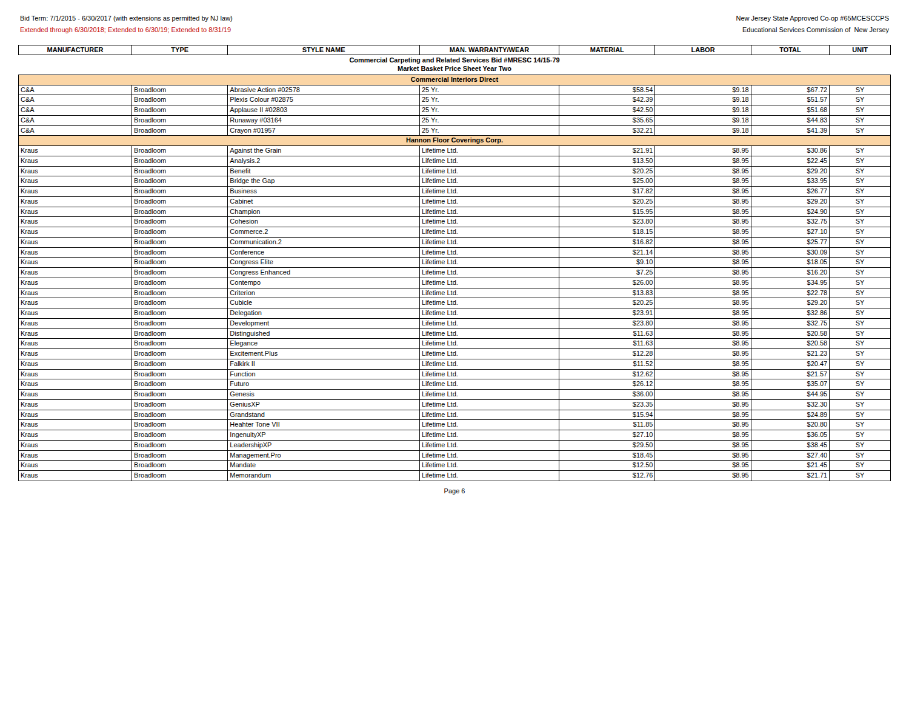| Bid Term: 7/1/2015 - 6/30/2017 (with extensions as permitted by NJ law) | New Jersey State Approved Co-op #65MCESCCPS |
| Extended through 6/30/2018; Extended to 6/30/19; Extended to 8/31/19 | Educational Services Commission of New Jersey |
| MANUFACTURER | TYPE | STYLE NAME | MAN. WARRANTY/WEAR | MATERIAL | LABOR | TOTAL | UNIT |
| --- | --- | --- | --- | --- | --- | --- | --- |
| Commercial Carpeting and Related Services Bid #MRESC 14/15-79 |
| Market Basket Price Sheet Year Two |
| Commercial Interiors Direct |
| C&A | Broadloom | Abrasive Action #02578 | 25 Yr. | $58.54 | $9.18 | $67.72 | SY |
| C&A | Broadloom | Plexis Colour #02875 | 25 Yr. | $42.39 | $9.18 | $51.57 | SY |
| C&A | Broadloom | Applause II #02803 | 25 Yr. | $42.50 | $9.18 | $51.68 | SY |
| C&A | Broadloom | Runaway #03164 | 25 Yr. | $35.65 | $9.18 | $44.83 | SY |
| C&A | Broadloom | Crayon #01957 | 25 Yr. | $32.21 | $9.18 | $41.39 | SY |
| Hannon Floor Coverings Corp. |
| Kraus | Broadloom | Against the Grain | Lifetime Ltd. | $21.91 | $8.95 | $30.86 | SY |
| Kraus | Broadloom | Analysis.2 | Lifetime Ltd. | $13.50 | $8.95 | $22.45 | SY |
| Kraus | Broadloom | Benefit | Lifetime Ltd. | $20.25 | $8.95 | $29.20 | SY |
| Kraus | Broadloom | Bridge the Gap | Lifetime Ltd. | $25.00 | $8.95 | $33.95 | SY |
| Kraus | Broadloom | Business | Lifetime Ltd. | $17.82 | $8.95 | $26.77 | SY |
| Kraus | Broadloom | Cabinet | Lifetime Ltd. | $20.25 | $8.95 | $29.20 | SY |
| Kraus | Broadloom | Champion | Lifetime Ltd. | $15.95 | $8.95 | $24.90 | SY |
| Kraus | Broadloom | Cohesion | Lifetime Ltd. | $23.80 | $8.95 | $32.75 | SY |
| Kraus | Broadloom | Commerce.2 | Lifetime Ltd. | $18.15 | $8.95 | $27.10 | SY |
| Kraus | Broadloom | Communication.2 | Lifetime Ltd. | $16.82 | $8.95 | $25.77 | SY |
| Kraus | Broadloom | Conference | Lifetime Ltd. | $21.14 | $8.95 | $30.09 | SY |
| Kraus | Broadloom | Congress Elite | Lifetime Ltd. | $9.10 | $8.95 | $18.05 | SY |
| Kraus | Broadloom | Congress Enhanced | Lifetime Ltd. | $7.25 | $8.95 | $16.20 | SY |
| Kraus | Broadloom | Contempo | Lifetime Ltd. | $26.00 | $8.95 | $34.95 | SY |
| Kraus | Broadloom | Criterion | Lifetime Ltd. | $13.83 | $8.95 | $22.78 | SY |
| Kraus | Broadloom | Cubicle | Lifetime Ltd. | $20.25 | $8.95 | $29.20 | SY |
| Kraus | Broadloom | Delegation | Lifetime Ltd. | $23.91 | $8.95 | $32.86 | SY |
| Kraus | Broadloom | Development | Lifetime Ltd. | $23.80 | $8.95 | $32.75 | SY |
| Kraus | Broadloom | Distinguished | Lifetime Ltd. | $11.63 | $8.95 | $20.58 | SY |
| Kraus | Broadloom | Elegance | Lifetime Ltd. | $11.63 | $8.95 | $20.58 | SY |
| Kraus | Broadloom | Excitement.Plus | Lifetime Ltd. | $12.28 | $8.95 | $21.23 | SY |
| Kraus | Broadloom | Falkirk II | Lifetime Ltd. | $11.52 | $8.95 | $20.47 | SY |
| Kraus | Broadloom | Function | Lifetime Ltd. | $12.62 | $8.95 | $21.57 | SY |
| Kraus | Broadloom | Futuro | Lifetime Ltd. | $26.12 | $8.95 | $35.07 | SY |
| Kraus | Broadloom | Genesis | Lifetime Ltd. | $36.00 | $8.95 | $44.95 | SY |
| Kraus | Broadloom | GeniusXP | Lifetime Ltd. | $23.35 | $8.95 | $32.30 | SY |
| Kraus | Broadloom | Grandstand | Lifetime Ltd. | $15.94 | $8.95 | $24.89 | SY |
| Kraus | Broadloom | Heahter Tone VII | Lifetime Ltd. | $11.85 | $8.95 | $20.80 | SY |
| Kraus | Broadloom | IngenuityXP | Lifetime Ltd. | $27.10 | $8.95 | $36.05 | SY |
| Kraus | Broadloom | LeadershipXP | Lifetime Ltd. | $29.50 | $8.95 | $38.45 | SY |
| Kraus | Broadloom | Management.Pro | Lifetime Ltd. | $18.45 | $8.95 | $27.40 | SY |
| Kraus | Broadloom | Mandate | Lifetime Ltd. | $12.50 | $8.95 | $21.45 | SY |
| Kraus | Broadloom | Memorandum | Lifetime Ltd. | $12.76 | $8.95 | $21.71 | SY |
Page 6